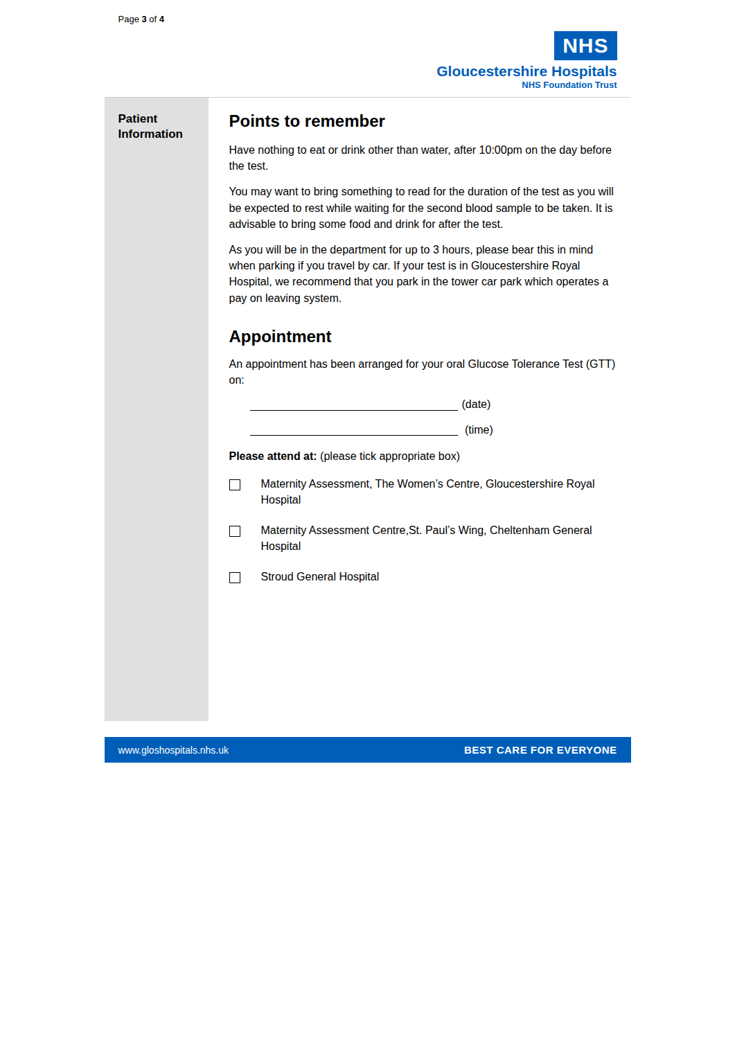Page 3 of 4
NHS
Gloucestershire Hospitals
NHS Foundation Trust
Patient
Information
Points to remember
Have nothing to eat or drink other than water, after 10:00pm on the day before the test.
You may want to bring something to read for the duration of the test as you will be expected to rest while waiting for the second blood sample to be taken. It is advisable to bring some food and drink for after the test.
As you will be in the department for up to 3 hours, please bear this in mind when parking if you travel by car. If your test is in Gloucestershire Royal Hospital, we recommend that you park in the tower car park which operates a pay on leaving system.
Appointment
An appointment has been arranged for your oral Glucose Tolerance Test (GTT) on:
(date)
(time)
Please attend at: (please tick appropriate box)
Maternity Assessment, The Women’s Centre, Gloucestershire Royal Hospital
Maternity Assessment Centre,St. Paul’s Wing, Cheltenham General Hospital
Stroud General Hospital
www.gloshospitals.nhs.uk BEST CARE FOR EVERYONE